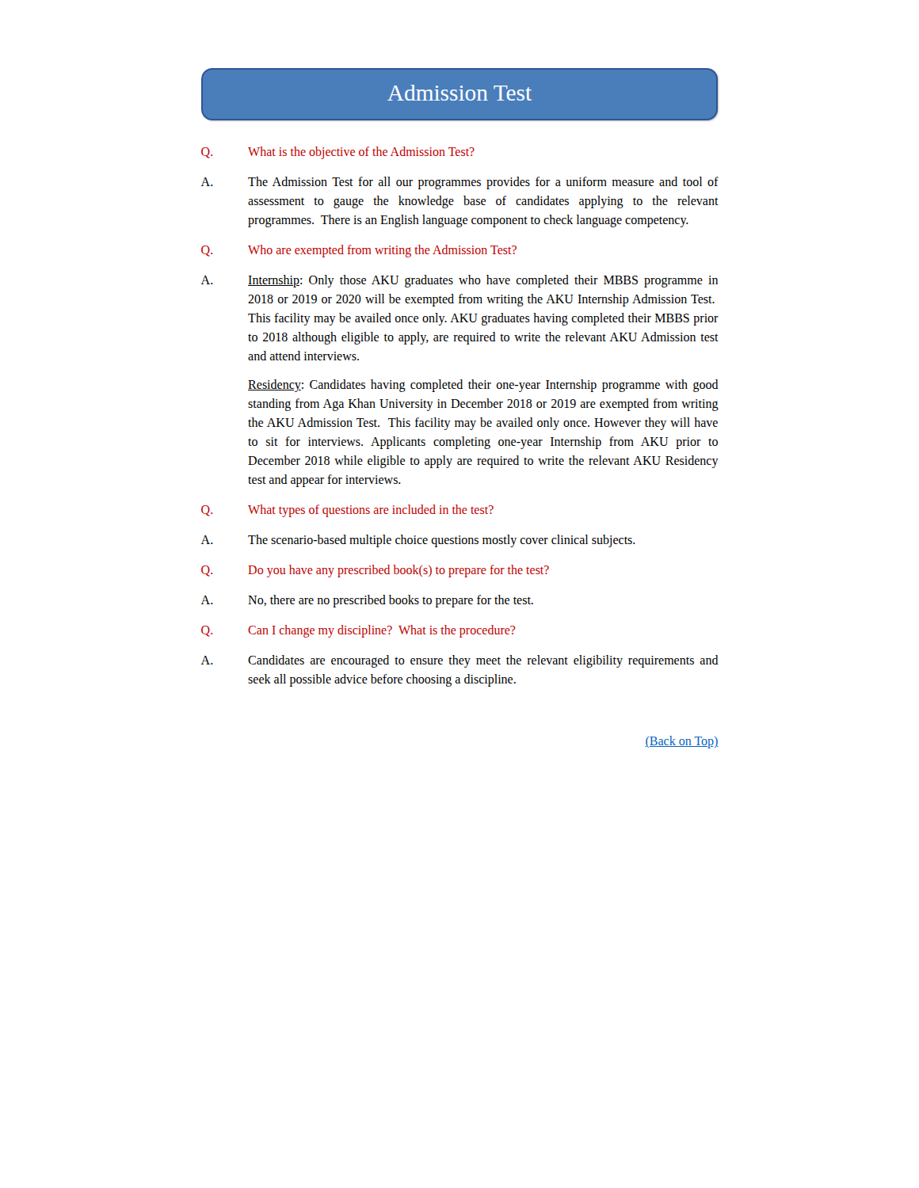Admission Test
| Q. | What is the objective of the Admission Test? |
| A. | The Admission Test for all our programmes provides for a uniform measure and tool of assessment to gauge the knowledge base of candidates applying to the relevant programmes. There is an English language component to check language competency. |
| Q. | Who are exempted from writing the Admission Test? |
| A. | Internship : Only those AKU graduates who have completed their MBBS programme in 2018 or 2019 or 2020 will be exempted from writing the AKU Internship Admission Test. This facility may be availed once only. AKU graduates having completed their MBBS prior to 2018 although eligible to apply, are required to write the relevant AKU Admission test and attend interviews. Residency : Candidates having completed their one-year Internship programme with good standing from Aga Khan University in December 2018 or 2019 are exempted from writing the AKU Admission Test. This facility may be availed only once. However they will have to sit for interviews. Applicants completing one-year Internship from AKU prior to December 2018 while eligible to apply are required to write the relevant AKU Residency test and appear for interviews. |
| Q. | What types of questions are included in the test? |
| A. | The scenario-based multiple choice questions mostly cover clinical subjects. |
| Q. | Do you have any prescribed book(s) to prepare for the test? |
| A. | No, there are no prescribed books to prepare for the test. |
| Q. | Can I change my discipline? What is the procedure? |
| A. | Candidates are encouraged to ensure they meet the relevant eligibility requirements and seek all possible advice before choosing a discipline. |
(Back on Top)